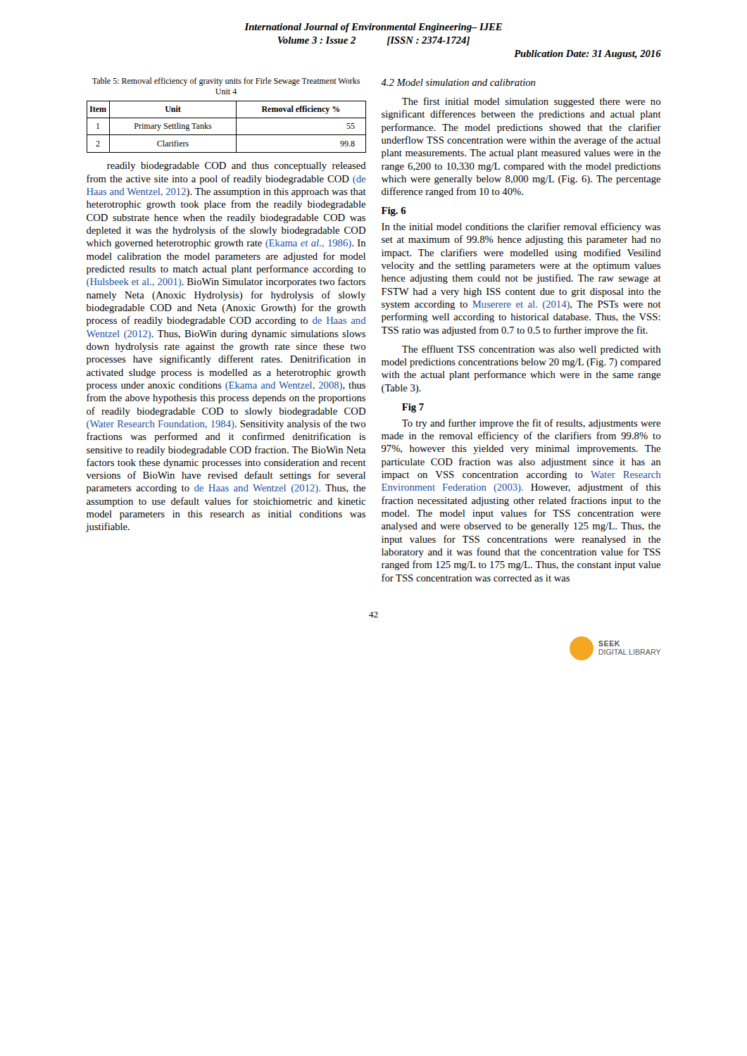International Journal of Environmental Engineering– IJEE
Volume 3 : Issue 2 [ISSN : 2374-1724]
Publication Date: 31 August, 2016
Table 5: Removal efficiency of gravity units for Firle Sewage Treatment Works Unit 4
| Item | Unit | Removal efficiency % |
| --- | --- | --- |
| 1 | Primary Settling Tanks | 55 |
| 2 | Clarifiers | 99.8 |
readily biodegradable COD and thus conceptually released from the active site into a pool of readily biodegradable COD (de Haas and Wentzel, 2012). The assumption in this approach was that heterotrophic growth took place from the readily biodegradable COD substrate hence when the readily biodegradable COD was depleted it was the hydrolysis of the slowly biodegradable COD which governed heterotrophic growth rate (Ekama et al., 1986). In model calibration the model parameters are adjusted for model predicted results to match actual plant performance according to (Hulsbeek et al., 2001). BioWin Simulator incorporates two factors namely Neta (Anoxic Hydrolysis) for hydrolysis of slowly biodegradable COD and Neta (Anoxic Growth) for the growth process of readily biodegradable COD according to de Haas and Wentzel (2012). Thus, BioWin during dynamic simulations slows down hydrolysis rate against the growth rate since these two processes have significantly different rates. Denitrification in activated sludge process is modelled as a heterotrophic growth process under anoxic conditions (Ekama and Wentzel, 2008), thus from the above hypothesis this process depends on the proportions of readily biodegradable COD to slowly biodegradable COD (Water Research Foundation, 1984). Sensitivity analysis of the two fractions was performed and it confirmed denitrification is sensitive to readily biodegradable COD fraction. The BioWin Neta factors took these dynamic processes into consideration and recent versions of BioWin have revised default settings for several parameters according to de Haas and Wentzel (2012). Thus, the assumption to use default values for stoichiometric and kinetic model parameters in this research as initial conditions was justifiable.
4.2 Model simulation and calibration
The first initial model simulation suggested there were no significant differences between the predictions and actual plant performance. The model predictions showed that the clarifier underflow TSS concentration were within the average of the actual plant measurements. The actual plant measured values were in the range 6,200 to 10,330 mg/L compared with the model predictions which were generally below 8,000 mg/L (Fig. 6). The percentage difference ranged from 10 to 40%.
Fig. 6
In the initial model conditions the clarifier removal efficiency was set at maximum of 99.8% hence adjusting this parameter had no impact. The clarifiers were modelled using modified Vesilind velocity and the settling parameters were at the optimum values hence adjusting them could not be justified. The raw sewage at FSTW had a very high ISS content due to grit disposal into the system according to Muserere et al. (2014), The PSTs were not performing well according to historical database. Thus, the VSS: TSS ratio was adjusted from 0.7 to 0.5 to further improve the fit.
The effluent TSS concentration was also well predicted with model predictions concentrations below 20 mg/L (Fig. 7) compared with the actual plant performance which were in the same range (Table 3).
Fig 7
To try and further improve the fit of results, adjustments were made in the removal efficiency of the clarifiers from 99.8% to 97%, however this yielded very minimal improvements. The particulate COD fraction was also adjustment since it has an impact on VSS concentration according to Water Research Environment Federation (2003). However, adjustment of this fraction necessitated adjusting other related fractions input to the model. The model input values for TSS concentration were analysed and were observed to be generally 125 mg/L. Thus, the input values for TSS concentrations were reanalysed in the laboratory and it was found that the concentration value for TSS ranged from 125 mg/L to 175 mg/L. Thus, the constant input value for TSS concentration was corrected as it was
42
SEEK DIGITAL LIBRARY